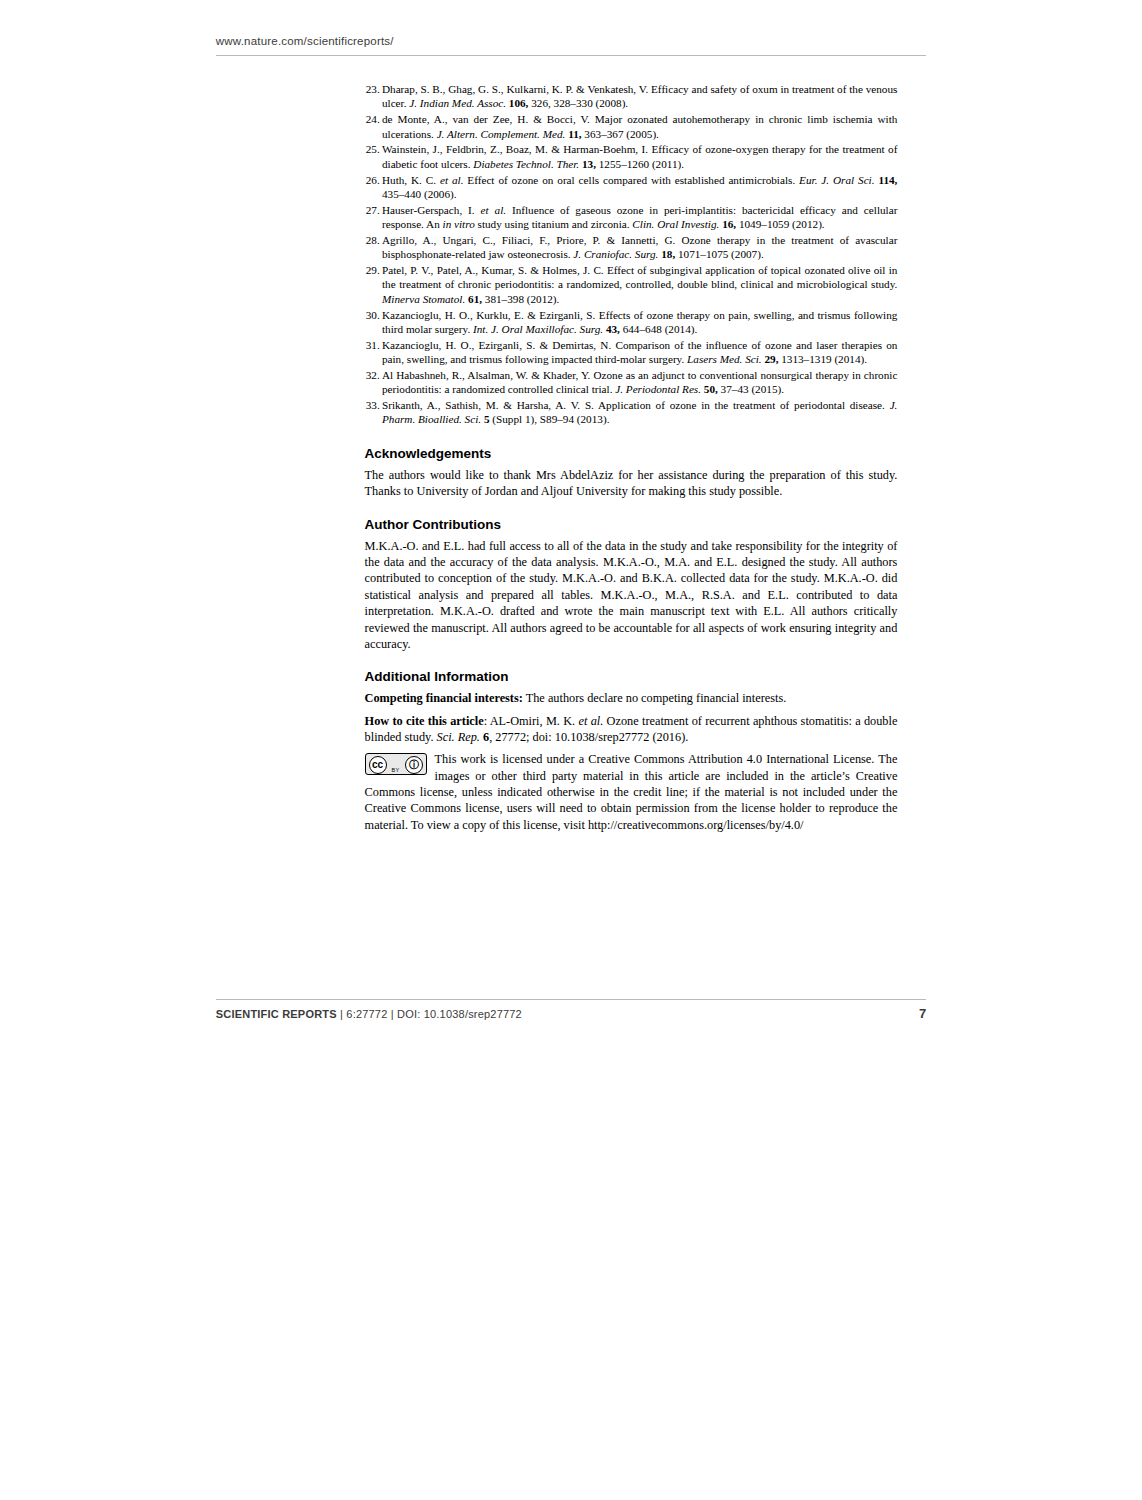www.nature.com/scientificreports/
Dharap, S. B., Ghag, G. S., Kulkarni, K. P. & Venkatesh, V. Efficacy and safety of oxum in treatment of the venous ulcer. J. Indian Med. Assoc. 106, 326, 328–330 (2008).
de Monte, A., van der Zee, H. & Bocci, V. Major ozonated autohemotherapy in chronic limb ischemia with ulcerations. J. Altern. Complement. Med. 11, 363–367 (2005).
Wainstein, J., Feldbrin, Z., Boaz, M. & Harman-Boehm, I. Efficacy of ozone-oxygen therapy for the treatment of diabetic foot ulcers. Diabetes Technol. Ther. 13, 1255–1260 (2011).
Huth, K. C. et al. Effect of ozone on oral cells compared with established antimicrobials. Eur. J. Oral Sci. 114, 435–440 (2006).
Hauser-Gerspach, I. et al. Influence of gaseous ozone in peri-implantitis: bactericidal efficacy and cellular response. An in vitro study using titanium and zirconia. Clin. Oral Investig. 16, 1049–1059 (2012).
Agrillo, A., Ungari, C., Filiaci, F., Priore, P. & Iannetti, G. Ozone therapy in the treatment of avascular bisphosphonate-related jaw osteonecrosis. J. Craniofac. Surg. 18, 1071–1075 (2007).
Patel, P. V., Patel, A., Kumar, S. & Holmes, J. C. Effect of subgingival application of topical ozonated olive oil in the treatment of chronic periodontitis: a randomized, controlled, double blind, clinical and microbiological study. Minerva Stomatol. 61, 381–398 (2012).
Kazancioglu, H. O., Kurklu, E. & Ezirganli, S. Effects of ozone therapy on pain, swelling, and trismus following third molar surgery. Int. J. Oral Maxillofac. Surg. 43, 644–648 (2014).
Kazancioglu, H. O., Ezirganli, S. & Demirtas, N. Comparison of the influence of ozone and laser therapies on pain, swelling, and trismus following impacted third-molar surgery. Lasers Med. Sci. 29, 1313–1319 (2014).
Al Habashneh, R., Alsalman, W. & Khader, Y. Ozone as an adjunct to conventional nonsurgical therapy in chronic periodontitis: a randomized controlled clinical trial. J. Periodontal Res. 50, 37–43 (2015).
Srikanth, A., Sathish, M. & Harsha, A. V. S. Application of ozone in the treatment of periodontal disease. J. Pharm. Bioallied. Sci. 5 (Suppl 1), S89–94 (2013).
Acknowledgements
The authors would like to thank Mrs AbdelAziz for her assistance during the preparation of this study. Thanks to University of Jordan and Aljouf University for making this study possible.
Author Contributions
M.K.A.-O. and E.L. had full access to all of the data in the study and take responsibility for the integrity of the data and the accuracy of the data analysis. M.K.A.-O., M.A. and E.L. designed the study. All authors contributed to conception of the study. M.K.A.-O. and B.K.A. collected data for the study. M.K.A.-O. did statistical analysis and prepared all tables. M.K.A.-O., M.A., R.S.A. and E.L. contributed to data interpretation. M.K.A.-O. drafted and wrote the main manuscript text with E.L. All authors critically reviewed the manuscript. All authors agreed to be accountable for all aspects of work ensuring integrity and accuracy.
Additional Information
Competing financial interests: The authors declare no competing financial interests.
How to cite this article: AL-Omiri, M. K. et al. Ozone treatment of recurrent aphthous stomatitis: a double blinded study. Sci. Rep. 6, 27772; doi: 10.1038/srep27772 (2016).
cc ⓘ BY
This work is licensed under a Creative Commons Attribution 4.0 International License. The images or other third party material in this article are included in the article’s Creative Commons license, unless indicated otherwise in the credit line; if the material is not included under the Creative Commons license, users will need to obtain permission from the license holder to reproduce the material. To view a copy of this license, visit http://creativecommons.org/licenses/by/4.0/
SCIENTIFIC REPORTS | 6:27772 | DOI: 10.1038/srep27772
7